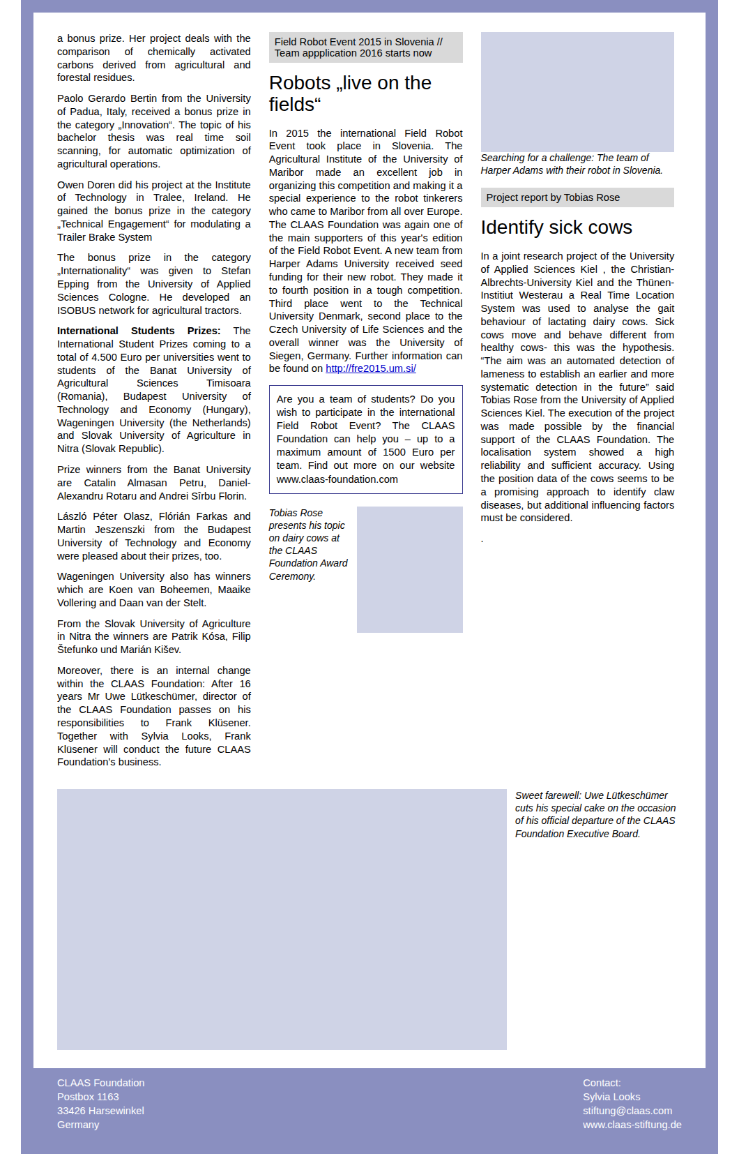a bonus prize. Her project deals with the comparison of chemically activated carbons derived from agricultural and forestal residues.
Paolo Gerardo Bertin from the University of Padua, Italy, received a bonus prize in the category „Innovation“. The topic of his bachelor thesis was real time soil scanning, for automatic optimization of agricultural operations.
Owen Doren did his project at the Institute of Technology in Tralee, Ireland. He gained the bonus prize in the category „Technical Engagement“ for modulating a Trailer Brake System
The bonus prize in the category „Internationality“ was given to Stefan Epping from the University of Applied Sciences Cologne. He developed an ISOBUS network for agricultural tractors.
International Students Prizes: The International Student Prizes coming to a total of 4.500 Euro per universities went to students of the Banat University of Agricultural Sciences Timisoara (Romania), Budapest University of Technology and Economy (Hungary), Wageningen University (the Netherlands) and Slovak University of Agriculture in Nitra (Slovak Republic).
Prize winners from the Banat University are Catalin Almasan Petru, Daniel-Alexandru Rotaru and Andrei Sîrbu Florin.
László Péter Olasz, Flórián Farkas and Martin Jeszenszki from the Budapest University of Technology and Economy were pleased about their prizes, too.
Wageningen University also has winners which are Koen van Boheemen, Maaike Vollering and Daan van der Stelt.
From the Slovak University of Agriculture in Nitra the winners are Patrik Kósa, Filip Štefunko und Marián Kišev.
Moreover, there is an internal change within the CLAAS Foundation: After 16 years Mr Uwe Lütkeschümer, director of the CLAAS Foundation passes on his responsibilities to Frank Klüsener. Together with Sylvia Looks, Frank Klüsener will conduct the future CLAAS Foundation’s business.
Field Robot Event 2015 in Slovenia // Team appplication 2016 starts now
Robots „live on the fields“
In 2015 the international Field Robot Event took place in Slovenia. The Agricultural Institute of the University of Maribor made an excellent job in organizing this competition and making it a special experience to the robot tinkerers who came to Maribor from all over Europe. The CLAAS Foundation was again one of the main supporters of this year's edition of the Field Robot Event. A new team from Harper Adams University received seed funding for their new robot. They made it to fourth position in a tough competition. Third place went to the Technical University Denmark, second place to the Czech University of Life Sciences and the overall winner was the University of Siegen, Germany. Further information can be found on http://fre2015.um.si/
Are you a team of students? Do you wish to participate in the international Field Robot Event? The CLAAS Foundation can help you – up to a maximum amount of 1500 Euro per team. Find out more on our website www.claas-foundation.com
Tobias Rose presents his topic on dairy cows at the CLAAS Foundation Award Ceremony.
Searching for a challenge: The team of Harper Adams with their robot in Slovenia.
Project report by Tobias Rose
Identify sick cows
In a joint research project of the University of Applied Sciences Kiel , the Christian-Albrechts-University Kiel and the Thünen-Institiut Westerau a Real Time Location System was used to analyse the gait behaviour of lactating dairy cows. Sick cows move and behave different from healthy cows- this was the hypothesis. “The aim was an automated detection of lameness to establish an earlier and more systematic detection in the future” said Tobias Rose from the University of Applied Sciences Kiel. The execution of the project was made possible by the financial support of the CLAAS Foundation. The localisation system showed a high reliability and sufficient accuracy. Using the position data of the cows seems to be a promising approach to identify claw diseases, but additional influencing factors must be considered.
.
Sweet farewell: Uwe Lütkeschümer cuts his special cake on the occasion of his official departure of the CLAAS Foundation Executive Board.
CLAAS Foundation
Postbox 1163
33426 Harsewinkel
Germany
Contact:
Sylvia Looks
stiftung@claas.com
www.claas-stiftung.de